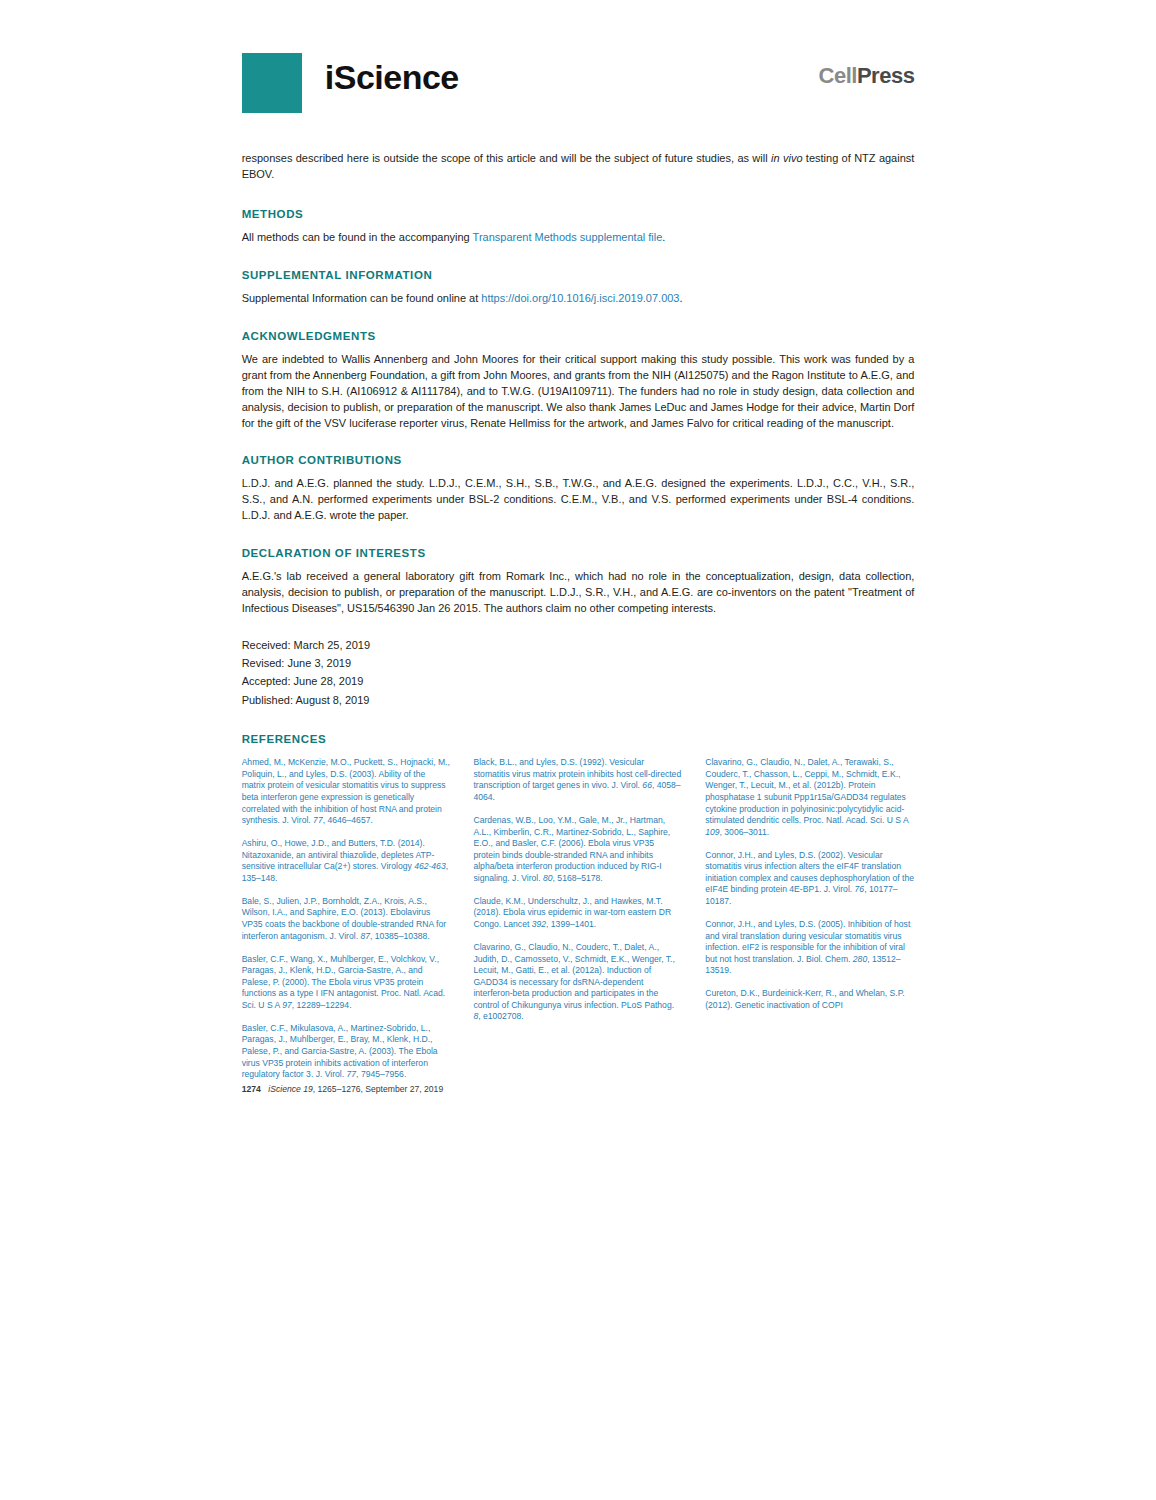iScience
CellPress
responses described here is outside the scope of this article and will be the subject of future studies, as will in vivo testing of NTZ against EBOV.
Methods
All methods can be found in the accompanying Transparent Methods supplemental file.
Supplemental Information
Supplemental Information can be found online at https://doi.org/10.1016/j.isci.2019.07.003.
Acknowledgments
We are indebted to Wallis Annenberg and John Moores for their critical support making this study possible. This work was funded by a grant from the Annenberg Foundation, a gift from John Moores, and grants from the NIH (AI125075) and the Ragon Institute to A.E.G, and from the NIH to S.H. (AI106912 & AI111784), and to T.W.G. (U19AI109711). The funders had no role in study design, data collection and analysis, decision to publish, or preparation of the manuscript. We also thank James LeDuc and James Hodge for their advice, Martin Dorf for the gift of the VSV luciferase reporter virus, Renate Hellmiss for the artwork, and James Falvo for critical reading of the manuscript.
Author Contributions
L.D.J. and A.E.G. planned the study. L.D.J., C.E.M., S.H., S.B., T.W.G., and A.E.G. designed the experiments. L.D.J., C.C., V.H., S.R., S.S., and A.N. performed experiments under BSL-2 conditions. C.E.M., V.B., and V.S. performed experiments under BSL-4 conditions. L.D.J. and A.E.G. wrote the paper.
Declaration of Interests
A.E.G.'s lab received a general laboratory gift from Romark Inc., which had no role in the conceptualization, design, data collection, analysis, decision to publish, or preparation of the manuscript. L.D.J., S.R., V.H., and A.E.G. are co-inventors on the patent "Treatment of Infectious Diseases", US15/546390 Jan 26 2015. The authors claim no other competing interests.
Received: March 25, 2019
Revised: June 3, 2019
Accepted: June 28, 2019
Published: August 8, 2019
References
Ahmed, M., McKenzie, M.O., Puckett, S., Hojnacki, M., Poliquin, L., and Lyles, D.S. (2003). Ability of the matrix protein of vesicular stomatitis virus to suppress beta interferon gene expression is genetically correlated with the inhibition of host RNA and protein synthesis. J. Virol. 77, 4646–4657.
Ashiru, O., Howe, J.D., and Butters, T.D. (2014). Nitazoxanide, an antiviral thiazolide, depletes ATP-sensitive intracellular Ca(2+) stores. Virology 462-463, 135–148.
Bale, S., Julien, J.P., Bornholdt, Z.A., Krois, A.S., Wilson, I.A., and Saphire, E.O. (2013). Ebolavirus VP35 coats the backbone of double-stranded RNA for interferon antagonism. J. Virol. 87, 10385–10388.
Basler, C.F., Wang, X., Muhlberger, E., Volchkov, V., Paragas, J., Klenk, H.D., Garcia-Sastre, A., and Palese, P. (2000). The Ebola virus VP35 protein functions as a type I IFN antagonist. Proc. Natl. Acad. Sci. U S A 97, 12289–12294.
Basler, C.F., Mikulasova, A., Martinez-Sobrido, L., Paragas, J., Muhlberger, E., Bray, M., Klenk, H.D., Palese, P., and Garcia-Sastre, A. (2003). The Ebola virus VP35 protein inhibits activation of interferon regulatory factor 3. J. Virol. 77, 7945–7956.
Black, B.L., and Lyles, D.S. (1992). Vesicular stomatitis virus matrix protein inhibits host cell-directed transcription of target genes in vivo. J. Virol. 66, 4058–4064.
Cardenas, W.B., Loo, Y.M., Gale, M., Jr., Hartman, A.L., Kimberlin, C.R., Martinez-Sobrido, L., Saphire, E.O., and Basler, C.F. (2006). Ebola virus VP35 protein binds double-stranded RNA and inhibits alpha/beta interferon production induced by RIG-I signaling. J. Virol. 80, 5168–5178.
Claude, K.M., Underschultz, J., and Hawkes, M.T. (2018). Ebola virus epidemic in war-torn eastern DR Congo. Lancet 392, 1399–1401.
Clavarino, G., Claudio, N., Couderc, T., Dalet, A., Judith, D., Camosseto, V., Schmidt, E.K., Wenger, T., Lecuit, M., Gatti, E., et al. (2012a). Induction of GADD34 is necessary for dsRNA-dependent interferon-beta production and participates in the control of Chikungunya virus infection. PLoS Pathog. 8, e1002708.
Clavarino, G., Claudio, N., Dalet, A., Terawaki, S., Couderc, T., Chasson, L., Ceppi, M., Schmidt, E.K., Wenger, T., Lecuit, M., et al. (2012b). Protein phosphatase 1 subunit Ppp1r15a/GADD34 regulates cytokine production in polyinosinic:polycytidylic acid-stimulated dendritic cells. Proc. Natl. Acad. Sci. U S A 109, 3006–3011.
Connor, J.H., and Lyles, D.S. (2002). Vesicular stomatitis virus infection alters the eIF4F translation initiation complex and causes dephosphorylation of the eIF4E binding protein 4E-BP1. J. Virol. 76, 10177–10187.
Connor, J.H., and Lyles, D.S. (2005). Inhibition of host and viral translation during vesicular stomatitis virus infection. eIF2 is responsible for the inhibition of viral but not host translation. J. Biol. Chem. 280, 13512–13519.
Cureton, D.K., Burdeinick-Kerr, R., and Whelan, S.P. (2012). Genetic inactivation of COPI
1274 iScience 19, 1265–1276, September 27, 2019